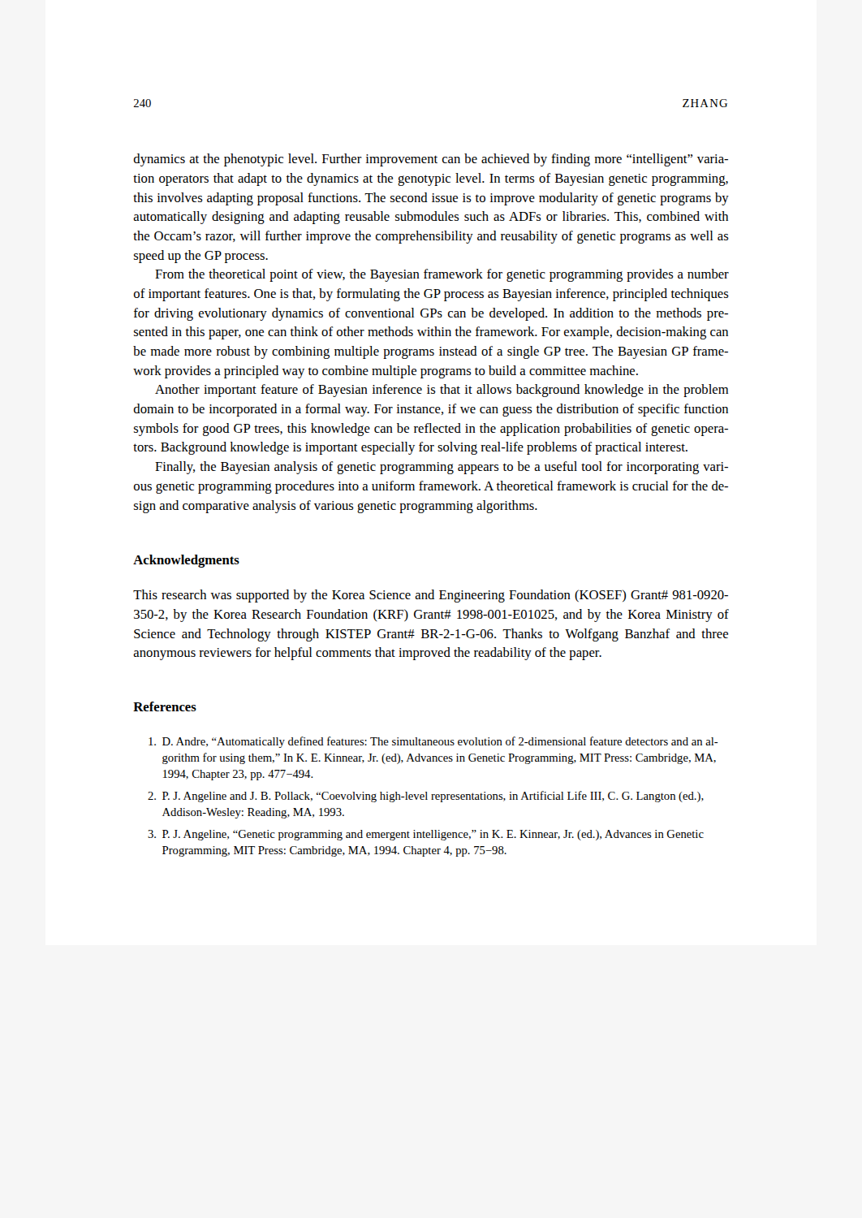240 ZHANG
dynamics at the phenotypic level. Further improvement can be achieved by finding more “intelligent” variation operators that adapt to the dynamics at the genotypic level. In terms of Bayesian genetic programming, this involves adapting proposal functions. The second issue is to improve modularity of genetic programs by automatically designing and adapting reusable submodules such as ADFs or libraries. This, combined with the Occam’s razor, will further improve the comprehensibility and reusability of genetic programs as well as speed up the GP process.
From the theoretical point of view, the Bayesian framework for genetic programming provides a number of important features. One is that, by formulating the GP process as Bayesian inference, principled techniques for driving evolutionary dynamics of conventional GPs can be developed. In addition to the methods presented in this paper, one can think of other methods within the framework. For example, decision-making can be made more robust by combining multiple programs instead of a single GP tree. The Bayesian GP framework provides a principled way to combine multiple programs to build a committee machine.
Another important feature of Bayesian inference is that it allows background knowledge in the problem domain to be incorporated in a formal way. For instance, if we can guess the distribution of specific function symbols for good GP trees, this knowledge can be reflected in the application probabilities of genetic operators. Background knowledge is important especially for solving real-life problems of practical interest.
Finally, the Bayesian analysis of genetic programming appears to be a useful tool for incorporating various genetic programming procedures into a uniform framework. A theoretical framework is crucial for the design and comparative analysis of various genetic programming algorithms.
Acknowledgments
This research was supported by the Korea Science and Engineering Foundation (KOSEF) Grant# 981-0920-350-2, by the Korea Research Foundation (KRF) Grant# 1998-001-E01025, and by the Korea Ministry of Science and Technology through KISTEP Grant# BR-2-1-G-06. Thanks to Wolfgang Banzhaf and three anonymous reviewers for helpful comments that improved the readability of the paper.
References
D. Andre, “Automatically defined features: The simultaneous evolution of 2-dimensional feature detectors and an algorithm for using them,” In K. E. Kinnear, Jr. (ed), Advances in Genetic Programming, MIT Press: Cambridge, MA, 1994, Chapter 23, pp. 477−494.
P. J. Angeline and J. B. Pollack, “Coevolving high-level representations, in Artificial Life III, C. G. Langton (ed.), Addison-Wesley: Reading, MA, 1993.
P. J. Angeline, “Genetic programming and emergent intelligence,” in K. E. Kinnear, Jr. (ed.), Advances in Genetic Programming, MIT Press: Cambridge, MA, 1994. Chapter 4, pp. 75−98.